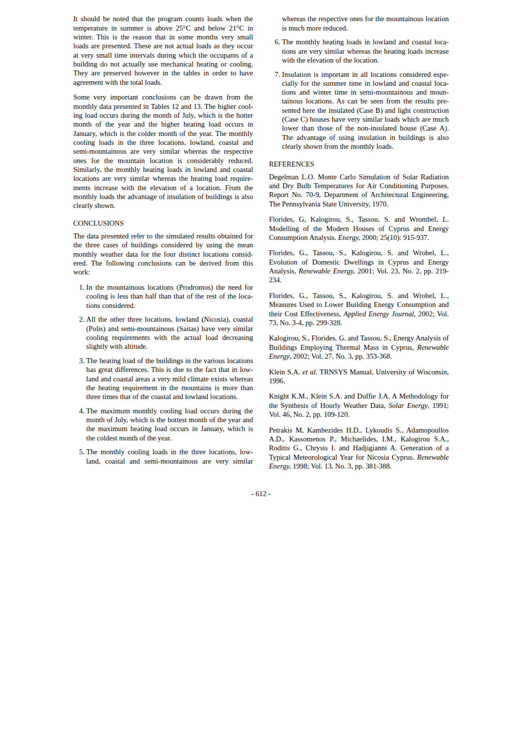It should be noted that the program counts loads when the temperature in summer is above 25°C and below 21°C in winter. This is the reason that in some months very small loads are presented. These are not actual loads as they occur at very small time intervals during which the occupants of a building do not actually use mechanical heating or cooling. They are preserved however in the tables in order to have agreement with the total loads.
Some very important conclusions can be drawn from the monthly data presented in Tables 12 and 13. The higher cooling load occurs during the month of July, which is the hotter month of the year and the higher heating load occurs in January, which is the colder month of the year. The monthly cooling loads in the three locations, lowland, coastal and semi-mountainous are very similar whereas the respective ones for the mountain location is considerably reduced. Similarly, the monthly heating loads in lowland and coastal locations are very similar whereas the heating load requirements increase with the elevation of a location. From the monthly loads the advantage of insulation of buildings is also clearly shown.
Conclusions
The data presented refer to the simulated results obtained for the three cases of buildings considered by using the mean monthly weather data for the four distinct locations considered. The following conclusions can be derived from this work:
In the mountainous locations (Prodromos) the need for cooling is less than half than that of the rest of the locations considered.
All the other three locations, lowland (Nicosia), coastal (Polis) and semi-mountainous (Saitas) have very similar cooling requirements with the actual load decreasing slightly with altitude.
The heating load of the buildings in the various locations has great differences. This is due to the fact that in lowland and coastal areas a very mild climate exists whereas the heating requirement in the mountains is more than three times that of the coastal and lowland locations.
The maximum monthly cooling load occurs during the month of July, which is the hottest month of the year and the maximum heating load occurs in January, which is the coldest month of the year.
The monthly cooling loads in the three locations, lowland, coastal and semi-mountainous are very similar whereas the respective ones for the mountainous location is much more reduced.
The monthly heating loads in lowland and coastal locations are very similar whereas the heating loads increase with the elevation of the location.
Insulation is important in all locations considered especially for the summer time in lowland and coastal locations and winter time in semi-mountainous and mountainous locations. As can be seen from the results presented here the insulated (Case B) and light construction (Case C) houses have very similar loads which are much lower than those of the non-insulated house (Case A). The advantage of using insulation in buildings is also clearly shown from the monthly loads.
References
Degelman L.O. Monte Carlo Simulation of Solar Radiation and Dry Bulb Temperatures for Air Conditioning Purposes. Report No. 70-9, Department of Architectural Engineering, The Pennsylvania State University, 1970.
Florides, G, Kalogirou, S., Tassou, S. and Wrombel, L. Modelling of the Modern Houses of Cyprus and Energy Consumption Analysis. Energy, 2000; 25(10): 915-937.
Florides, G., Tassou, S., Kalogirou, S. and Wrobel, L., Evolution of Domestic Dwellings in Cyprus and Energy Analysis, Renewable Energy, 2001; Vol. 23, No. 2, pp. 219-234.
Florides, G., Tassou, S., Kalogirou, S. and Wrobel, L., Measures Used to Lower Building Energy Consumption and their Cost Effectiveness, Applied Energy Journal, 2002; Vol. 73, No. 3-4, pp. 299-328.
Kalogirou, S., Florides, G. and Tassou, S., Energy Analysis of Buildings Employing Thermal Mass in Cyprus, Renewable Energy, 2002; Vol. 27, No. 3, pp. 353-368.
Klein S.A. et al. TRNSYS Manual, University of Wisconsin, 1996.
Knight K.M., Klein S.A. and Duffie J.A. A Methodology for the Synthesis of Hourly Weather Data, Solar Energy, 1991; Vol. 46, No. 2, pp. 109-120.
Petrakis M, Kambezides H.D., Lykoudis S., Adamopoullos A.D., Kassomenos P., Michaelides, I.M., Kalogirou S.A., Roditis G., Chrysis I. and Hadjigianni A. Generation of a Typical Meteorological Year for Nicosia Cyprus. Renewable Energy, 1998; Vol. 13, No. 3, pp. 381-388.
- 612 -